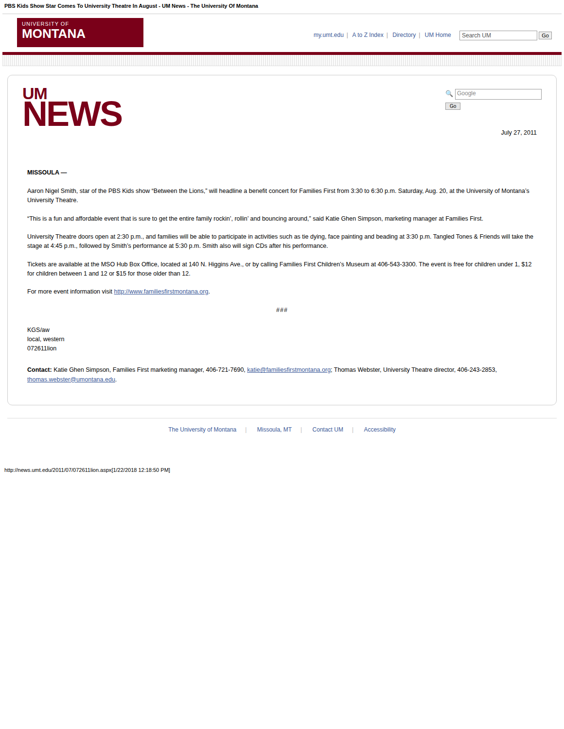PBS Kids Show Star Comes To University Theatre In August - UM News - The University Of Montana
UNIVERSITY OF MONTANA
my.umt.edu| A to Z Index| Directory| UM Home
🔍Google
Go
UM NEWS
July 27, 2011
MISSOULA —
Aaron Nigel Smith, star of the PBS Kids show “Between the Lions,” will headline a benefit concert for Families First from 3:30 to 6:30 p.m. Saturday, Aug. 20, at the University of Montana’s University Theatre.
“This is a fun and affordable event that is sure to get the entire family rockin’, rollin’ and bouncing around,” said Katie Ghen Simpson, marketing manager at Families First.
University Theatre doors open at 2:30 p.m., and families will be able to participate in activities such as tie dying, face painting and beading at 3:30 p.m. Tangled Tones & Friends will take the stage at 4:45 p.m., followed by Smith’s performance at 5:30 p.m. Smith also will sign CDs after his performance.
Tickets are available at the MSO Hub Box Office, located at 140 N. Higgins Ave., or by calling Families First Children’s Museum at 406-543-3300. The event is free for children under 1, $12 for children between 1 and 12 or $15 for those older than 12.
For more event information visit http://www.familiesfirstmontana.org.
###
KGS/aw
local, western
072611lion
Contact: Katie Ghen Simpson, Families First marketing manager, 406-721-7690, katie@familiesfirstmontana.org; Thomas Webster, University Theatre director, 406-243-2853, thomas.webster@umontana.edu.
The University of Montana| Missoula, MT| Contact UM| Accessibility
http://news.umt.edu/2011/07/072611lion.aspx[1/22/2018 12:18:50 PM]